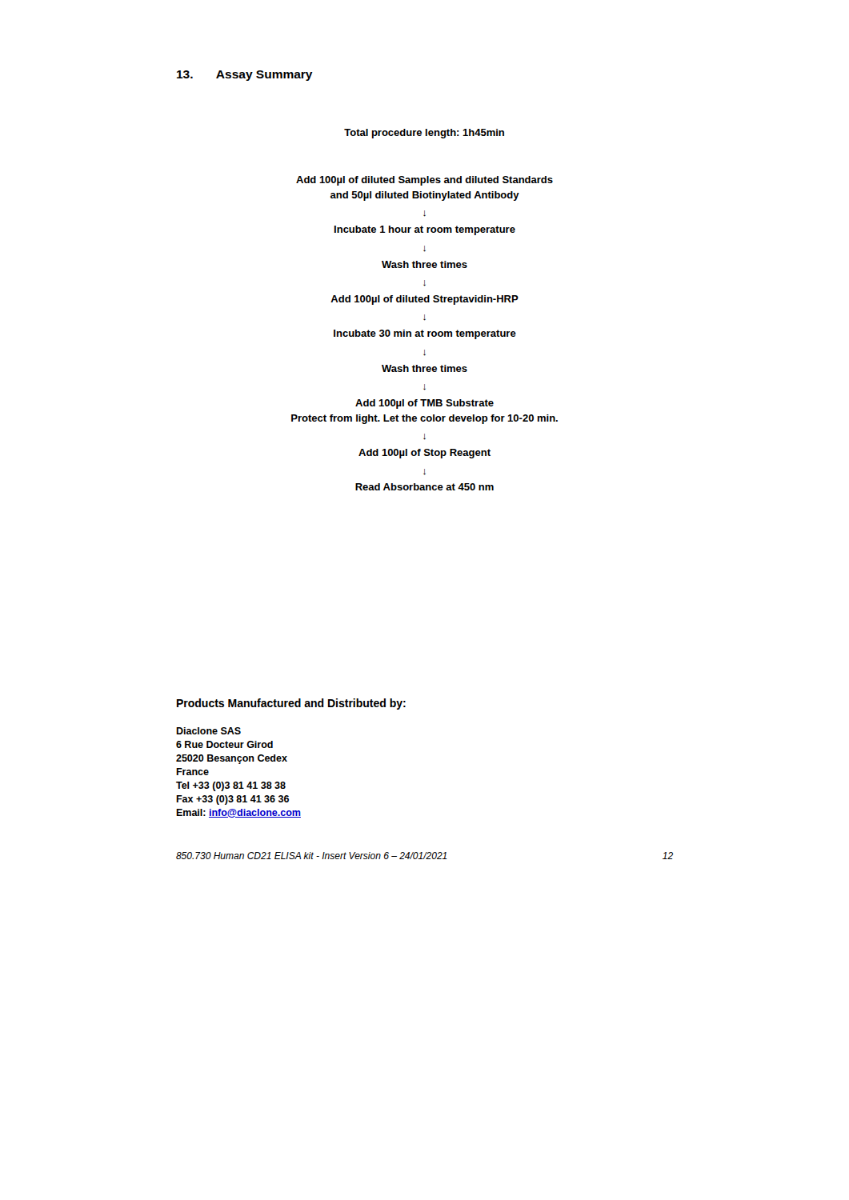13. Assay Summary
Total procedure length: 1h45min
Add 100µl of diluted Samples and diluted Standards
and 50µl diluted Biotinylated Antibody
↓
Incubate 1 hour at room temperature
↓
Wash three times
↓
Add 100µl of diluted Streptavidin-HRP
↓
Incubate 30 min at room temperature
↓
Wash three times
↓
Add 100µl of TMB Substrate
Protect from light. Let the color develop for 10-20 min.
↓
Add 100µl of Stop Reagent
↓
Read Absorbance at 450 nm
Products Manufactured and Distributed by:
Diaclone SAS
6 Rue Docteur Girod
25020 Besançon Cedex
France
Tel +33 (0)3 81 41 38 38
Fax +33 (0)3 81 41 36 36
Email: info@diaclone.com
850.730 Human CD21 ELISA kit - Insert Version 6 – 24/01/2021 12